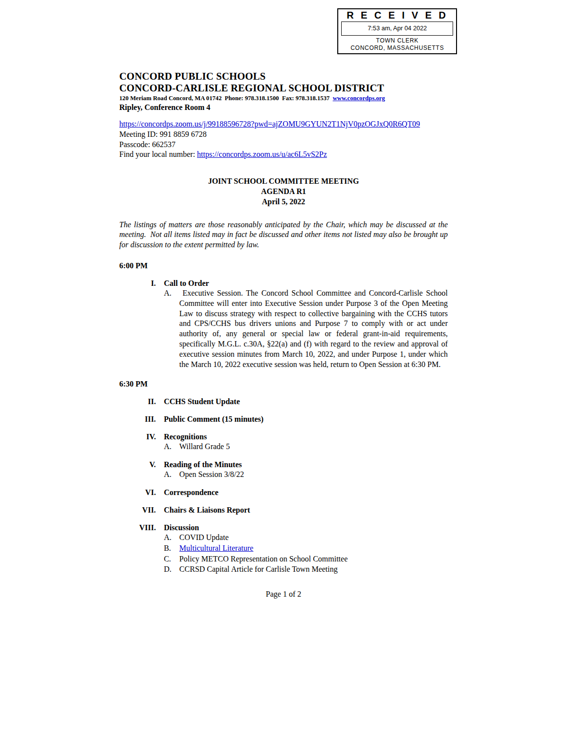R E C E I V E D
7:53 am, Apr 04 2022
TOWN CLERK
CONCORD, MASSACHUSETTS
CONCORD PUBLIC SCHOOLS
CONCORD-CARLISLE REGIONAL SCHOOL DISTRICT
120 Meriam Road Concord, MA 01742 Phone: 978.318.1500 Fax: 978.318.1537 www.concordps.org
Ripley, Conference Room 4
https://concordps.zoom.us/j/99188596728?pwd=ajZOMU9GYUN2T1NjV0pzOGJxQ0R6QT09
Meeting ID: 991 8859 6728
Passcode: 662537
Find your local number: https://concordps.zoom.us/u/ac6L5vS2Pz
JOINT SCHOOL COMMITTEE MEETING
AGENDA R1
April 5, 2022
The listings of matters are those reasonably anticipated by the Chair, which may be discussed at the meeting. Not all items listed may in fact be discussed and other items not listed may also be brought up for discussion to the extent permitted by law.
6:00 PM
I. Call to Order
A. Executive Session. The Concord School Committee and Concord-Carlisle School Committee will enter into Executive Session under Purpose 3 of the Open Meeting Law to discuss strategy with respect to collective bargaining with the CCHS tutors and CPS/CCHS bus drivers unions and Purpose 7 to comply with or act under authority of, any general or special law or federal grant-in-aid requirements, specifically M.G.L. c.30A, §22(a) and (f) with regard to the review and approval of executive session minutes from March 10, 2022, and under Purpose 1, under which the March 10, 2022 executive session was held, return to Open Session at 6:30 PM.
6:30 PM
II. CCHS Student Update
III. Public Comment (15 minutes)
IV. Recognitions
A. Willard Grade 5
V. Reading of the Minutes
A. Open Session 3/8/22
VI. Correspondence
VII. Chairs & Liaisons Report
VIII. Discussion
A. COVID Update
B. Multicultural Literature
C. Policy METCO Representation on School Committee
D. CCRSD Capital Article for Carlisle Town Meeting
Page 1 of 2